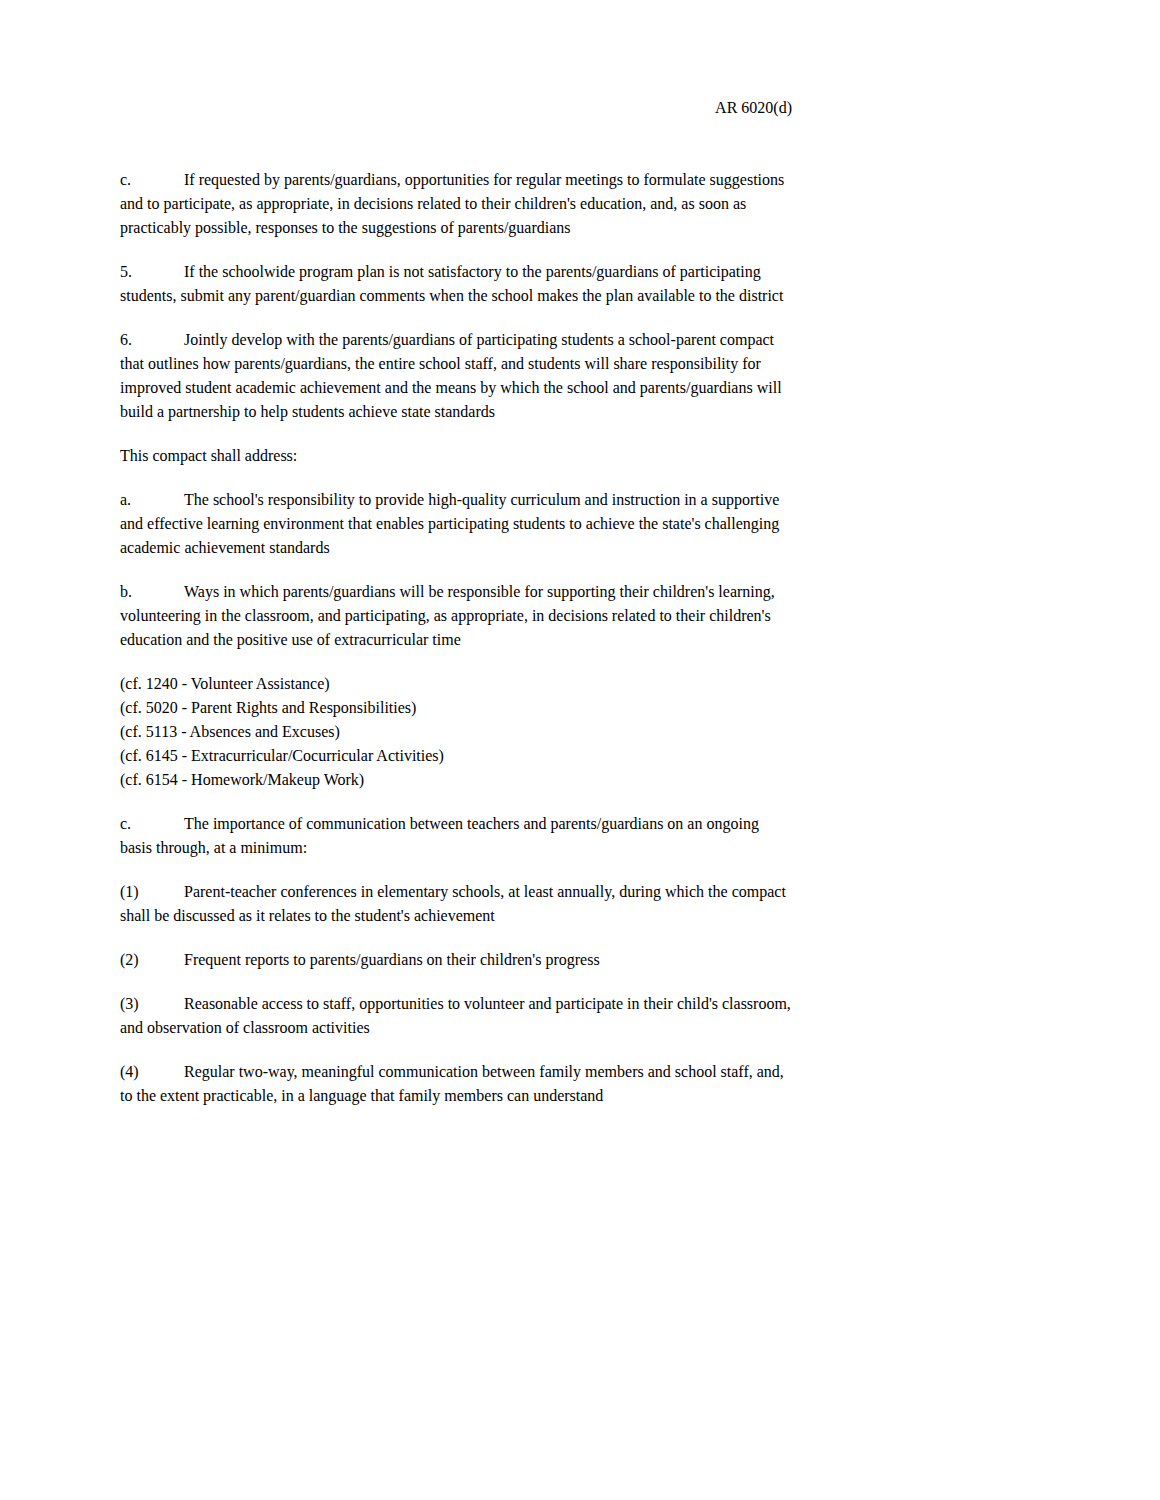AR 6020(d)
c. If requested by parents/guardians, opportunities for regular meetings to formulate suggestions and to participate, as appropriate, in decisions related to their children's education, and, as soon as practicably possible, responses to the suggestions of parents/guardians
5. If the schoolwide program plan is not satisfactory to the parents/guardians of participating students, submit any parent/guardian comments when the school makes the plan available to the district
6. Jointly develop with the parents/guardians of participating students a school-parent compact that outlines how parents/guardians, the entire school staff, and students will share responsibility for improved student academic achievement and the means by which the school and parents/guardians will build a partnership to help students achieve state standards
This compact shall address:
a. The school's responsibility to provide high-quality curriculum and instruction in a supportive and effective learning environment that enables participating students to achieve the state's challenging academic achievement standards
b. Ways in which parents/guardians will be responsible for supporting their children's learning, volunteering in the classroom, and participating, as appropriate, in decisions related to their children's education and the positive use of extracurricular time
(cf. 1240 - Volunteer Assistance)
(cf. 5020 - Parent Rights and Responsibilities)
(cf. 5113 - Absences and Excuses)
(cf. 6145 - Extracurricular/Cocurricular Activities)
(cf. 6154 - Homework/Makeup Work)
c. The importance of communication between teachers and parents/guardians on an ongoing basis through, at a minimum:
(1) Parent-teacher conferences in elementary schools, at least annually, during which the compact shall be discussed as it relates to the student's achievement
(2) Frequent reports to parents/guardians on their children's progress
(3) Reasonable access to staff, opportunities to volunteer and participate in their child's classroom, and observation of classroom activities
(4) Regular two-way, meaningful communication between family members and school staff, and, to the extent practicable, in a language that family members can understand